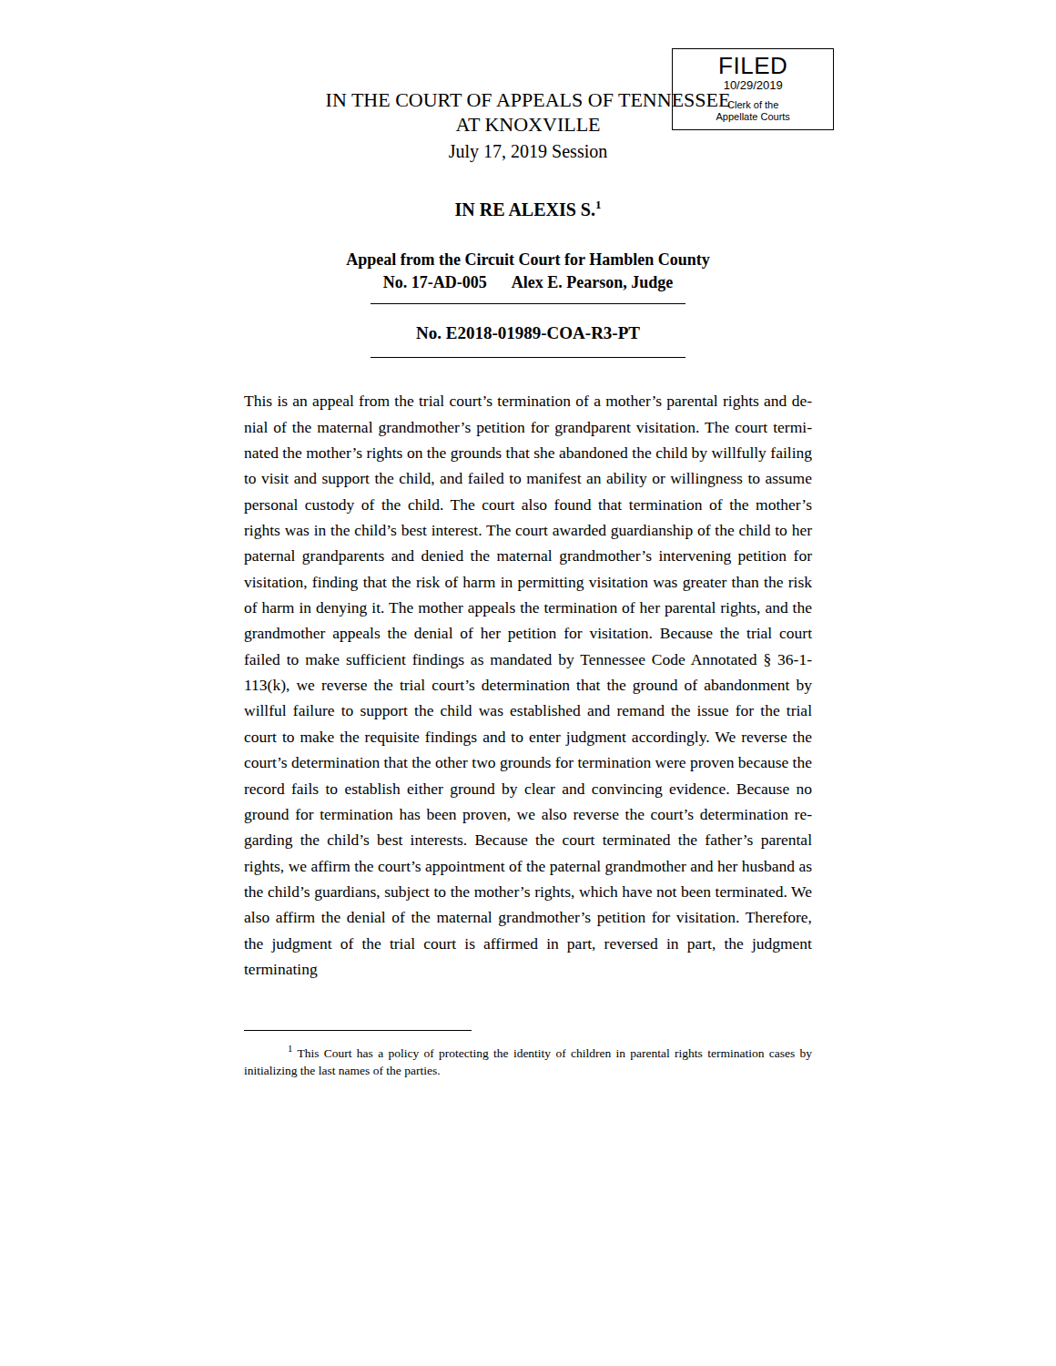FILED
10/29/2019
Clerk of the
Appellate Courts
IN THE COURT OF APPEALS OF TENNESSEE AT KNOXVILLE
July 17, 2019 Session
IN RE ALEXIS S.1
Appeal from the Circuit Court for Hamblen County No. 17-AD-005 Alex E. Pearson, Judge
No. E2018-01989-COA-R3-PT
This is an appeal from the trial court’s termination of a mother’s parental rights and denial of the maternal grandmother’s petition for grandparent visitation. The court terminated the mother’s rights on the grounds that she abandoned the child by willfully failing to visit and support the child, and failed to manifest an ability or willingness to assume personal custody of the child. The court also found that termination of the mother’s rights was in the child’s best interest. The court awarded guardianship of the child to her paternal grandparents and denied the maternal grandmother’s intervening petition for visitation, finding that the risk of harm in permitting visitation was greater than the risk of harm in denying it. The mother appeals the termination of her parental rights, and the grandmother appeals the denial of her petition for visitation. Because the trial court failed to make sufficient findings as mandated by Tennessee Code Annotated § 36-1-113(k), we reverse the trial court’s determination that the ground of abandonment by willful failure to support the child was established and remand the issue for the trial court to make the requisite findings and to enter judgment accordingly. We reverse the court’s determination that the other two grounds for termination were proven because the record fails to establish either ground by clear and convincing evidence. Because no ground for termination has been proven, we also reverse the court’s determination regarding the child’s best interests. Because the court terminated the father’s parental rights, we affirm the court’s appointment of the paternal grandmother and her husband as the child’s guardians, subject to the mother’s rights, which have not been terminated. We also affirm the denial of the maternal grandmother’s petition for visitation. Therefore, the judgment of the trial court is affirmed in part, reversed in part, the judgment terminating
1 This Court has a policy of protecting the identity of children in parental rights termination cases by initializing the last names of the parties.